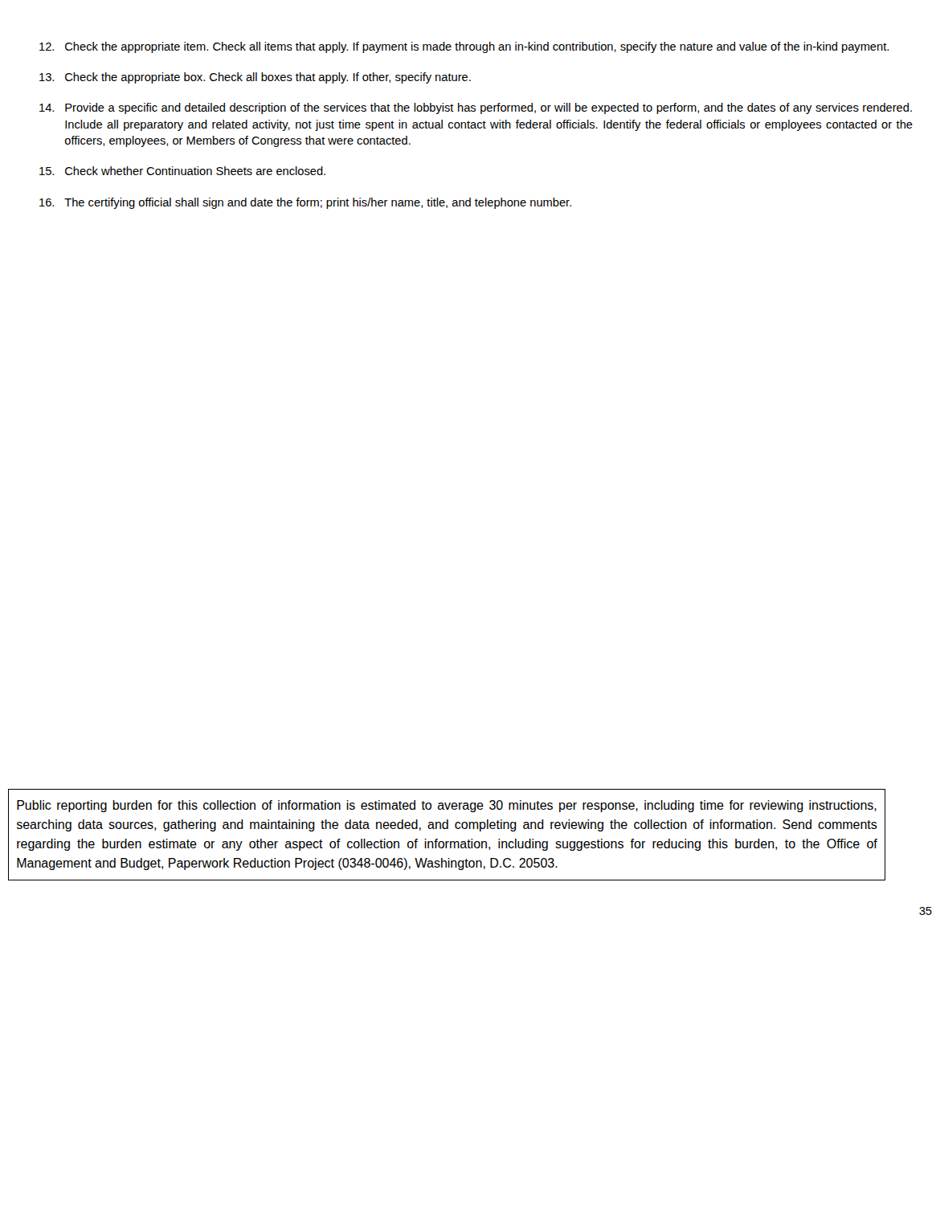12.
Check the appropriate item. Check all items that apply. If payment is made through an in-kind contribution, specify the nature and value of the in-kind payment.
13.
Check the appropriate box. Check all boxes that apply. If other, specify nature.
14.
Provide a specific and detailed description of the services that the lobbyist has performed, or will be expected to perform, and the dates of any services rendered. Include all preparatory and related activity, not just time spent in actual contact with federal officials. Identify the federal officials or employees contacted or the officers, employees, or Members of Congress that were contacted.
15.
Check whether Continuation Sheets are enclosed.
16.
The certifying official shall sign and date the form; print his/her name, title, and telephone number.
Public reporting burden for this collection of information is estimated to average 30 minutes per response, including time for reviewing instructions, searching data sources, gathering and maintaining the data needed, and completing and reviewing the collection of information. Send comments regarding the burden estimate or any other aspect of collection of information, including suggestions for reducing this burden, to the Office of Management and Budget, Paperwork Reduction Project (0348-0046), Washington, D.C. 20503.
35